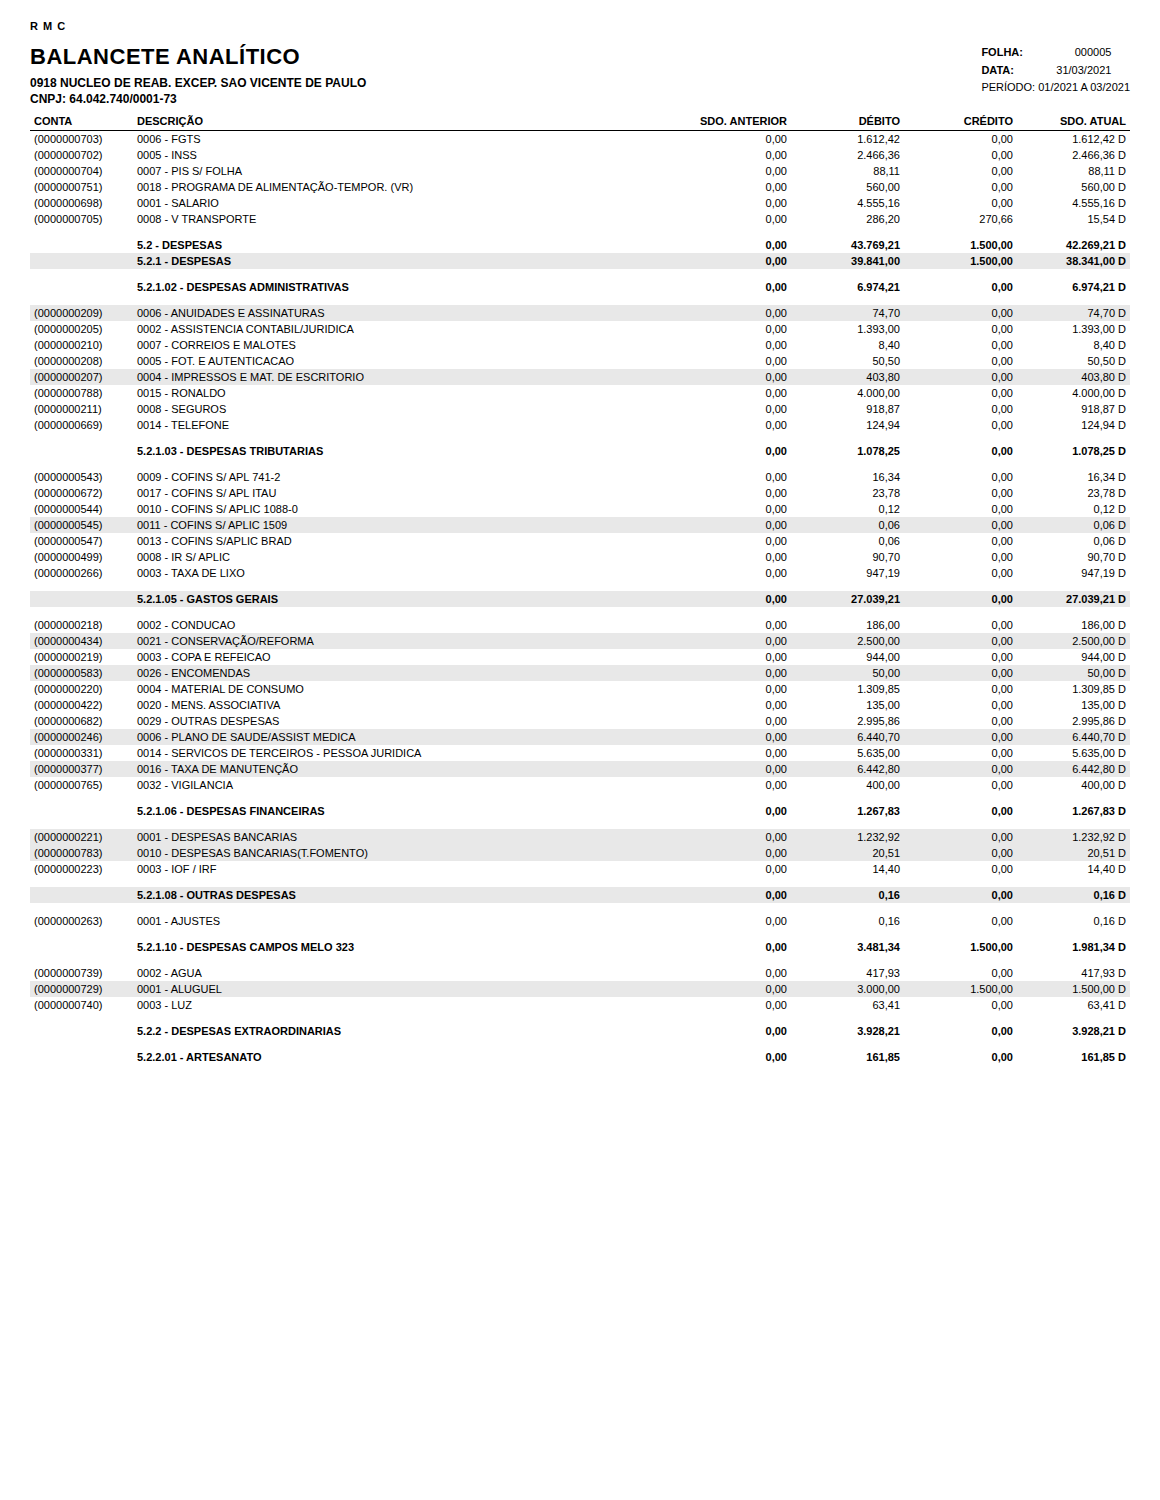R M C
BALANCETE ANALÍTICO
0918 NUCLEO DE REAB. EXCEP. SAO VICENTE DE PAULO
CNPJ: 64.042.740/0001-73
FOLHA: 000005
DATA: 31/03/2021
PERÍODO: 01/2021 A 03/2021
| CONTA | DESCRIÇÃO | SDO. ANTERIOR | DÉBITO | CRÉDITO | SDO. ATUAL |
| --- | --- | --- | --- | --- | --- |
| (0000000703) | 0006 - FGTS | 0,00 | 1.612,42 | 0,00 | 1.612,42 D |
| (0000000702) | 0005 - INSS | 0,00 | 2.466,36 | 0,00 | 2.466,36 D |
| (0000000704) | 0007 - PIS S/ FOLHA | 0,00 | 88,11 | 0,00 | 88,11 D |
| (0000000751) | 0018 - PROGRAMA DE ALIMENTAÇÃO-TEMPOR. (VR) | 0,00 | 560,00 | 0,00 | 560,00 D |
| (0000000698) | 0001 - SALARIO | 0,00 | 4.555,16 | 0,00 | 4.555,16 D |
| (0000000705) | 0008 - V TRANSPORTE | 0,00 | 286,20 | 270,66 | 15,54 D |
| | 5.2 - DESPESAS | 0,00 | 43.769,21 | 1.500,00 | 42.269,21 D |
| | 5.2.1 - DESPESAS | 0,00 | 39.841,00 | 1.500,00 | 38.341,00 D |
| | 5.2.1.02 - DESPESAS ADMINISTRATIVAS | 0,00 | 6.974,21 | 0,00 | 6.974,21 D |
| (0000000209) | 0006 - ANUIDADES E ASSINATURAS | 0,00 | 74,70 | 0,00 | 74,70 D |
| (0000000205) | 0002 - ASSISTENCIA CONTABIL/JURIDICA | 0,00 | 1.393,00 | 0,00 | 1.393,00 D |
| (0000000210) | 0007 - CORREIOS E MALOTES | 0,00 | 8,40 | 0,00 | 8,40 D |
| (0000000208) | 0005 - FOT. E AUTENTICACAO | 0,00 | 50,50 | 0,00 | 50,50 D |
| (0000000207) | 0004 - IMPRESSOS E MAT. DE ESCRITORIO | 0,00 | 403,80 | 0,00 | 403,80 D |
| (0000000788) | 0015 - RONALDO | 0,00 | 4.000,00 | 0,00 | 4.000,00 D |
| (0000000211) | 0008 - SEGUROS | 0,00 | 918,87 | 0,00 | 918,87 D |
| (0000000669) | 0014 - TELEFONE | 0,00 | 124,94 | 0,00 | 124,94 D |
| | 5.2.1.03 - DESPESAS TRIBUTARIAS | 0,00 | 1.078,25 | 0,00 | 1.078,25 D |
| (0000000543) | 0009 - COFINS S/ APL 741-2 | 0,00 | 16,34 | 0,00 | 16,34 D |
| (0000000672) | 0017 - COFINS S/ APL ITAU | 0,00 | 23,78 | 0,00 | 23,78 D |
| (0000000544) | 0010 - COFINS S/ APLIC 1088-0 | 0,00 | 0,12 | 0,00 | 0,12 D |
| (0000000545) | 0011 - COFINS S/ APLIC 1509 | 0,00 | 0,06 | 0,00 | 0,06 D |
| (0000000547) | 0013 - COFINS S/APLIC BRAD | 0,00 | 0,06 | 0,00 | 0,06 D |
| (0000000499) | 0008 - IR S/ APLIC | 0,00 | 90,70 | 0,00 | 90,70 D |
| (0000000266) | 0003 - TAXA DE LIXO | 0,00 | 947,19 | 0,00 | 947,19 D |
| | 5.2.1.05 - GASTOS GERAIS | 0,00 | 27.039,21 | 0,00 | 27.039,21 D |
| (0000000218) | 0002 - CONDUCAO | 0,00 | 186,00 | 0,00 | 186,00 D |
| (0000000434) | 0021 - CONSERVAÇÃO/REFORMA | 0,00 | 2.500,00 | 0,00 | 2.500,00 D |
| (0000000219) | 0003 - COPA E REFEICAO | 0,00 | 944,00 | 0,00 | 944,00 D |
| (0000000583) | 0026 - ENCOMENDAS | 0,00 | 50,00 | 0,00 | 50,00 D |
| (0000000220) | 0004 - MATERIAL DE CONSUMO | 0,00 | 1.309,85 | 0,00 | 1.309,85 D |
| (0000000422) | 0020 - MENS. ASSOCIATIVA | 0,00 | 135,00 | 0,00 | 135,00 D |
| (0000000682) | 0029 - OUTRAS DESPESAS | 0,00 | 2.995,86 | 0,00 | 2.995,86 D |
| (0000000246) | 0006 - PLANO DE SAUDE/ASSIST MEDICA | 0,00 | 6.440,70 | 0,00 | 6.440,70 D |
| (0000000331) | 0014 - SERVICOS DE TERCEIROS - PESSOA JURIDICA | 0,00 | 5.635,00 | 0,00 | 5.635,00 D |
| (0000000377) | 0016 - TAXA DE MANUTENÇÃO | 0,00 | 6.442,80 | 0,00 | 6.442,80 D |
| (0000000765) | 0032 - VIGILANCIA | 0,00 | 400,00 | 0,00 | 400,00 D |
| | 5.2.1.06 - DESPESAS FINANCEIRAS | 0,00 | 1.267,83 | 0,00 | 1.267,83 D |
| (0000000221) | 0001 - DESPESAS BANCARIAS | 0,00 | 1.232,92 | 0,00 | 1.232,92 D |
| (0000000783) | 0010 - DESPESAS BANCARIAS(T.FOMENTO) | 0,00 | 20,51 | 0,00 | 20,51 D |
| (0000000223) | 0003 - IOF / IRF | 0,00 | 14,40 | 0,00 | 14,40 D |
| | 5.2.1.08 - OUTRAS DESPESAS | 0,00 | 0,16 | 0,00 | 0,16 D |
| (0000000263) | 0001 - AJUSTES | 0,00 | 0,16 | 0,00 | 0,16 D |
| | 5.2.1.10 - DESPESAS CAMPOS MELO 323 | 0,00 | 3.481,34 | 1.500,00 | 1.981,34 D |
| (0000000739) | 0002 - AGUA | 0,00 | 417,93 | 0,00 | 417,93 D |
| (0000000729) | 0001 - ALUGUEL | 0,00 | 3.000,00 | 1.500,00 | 1.500,00 D |
| (0000000740) | 0003 - LUZ | 0,00 | 63,41 | 0,00 | 63,41 D |
| | 5.2.2 - DESPESAS EXTRAORDINARIAS | 0,00 | 3.928,21 | 0,00 | 3.928,21 D |
| | 5.2.2.01 - ARTESANATO | 0,00 | 161,85 | 0,00 | 161,85 D |